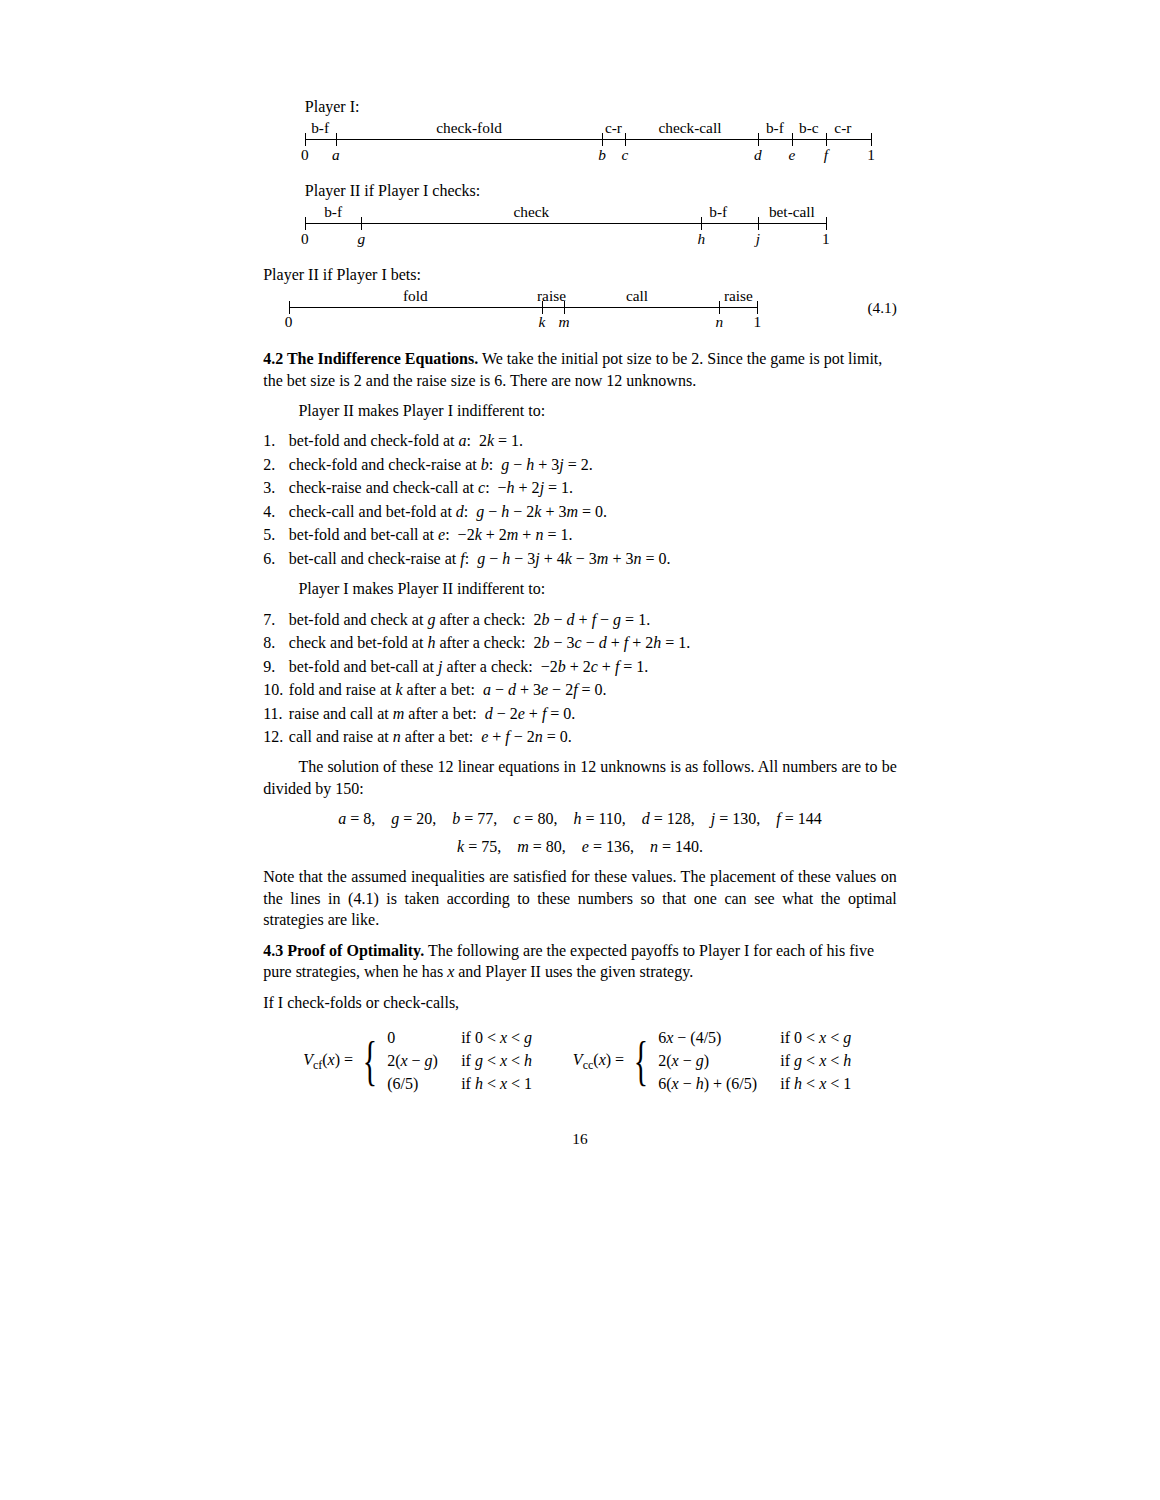Player I:
b-f
check-fold
c-r
check-call
b-f
b-c
c-r
0
a
b
c
d
e
f
1
Player II if Player I checks:
b-f
check
b-f
bet-call
0
g
h
j
1
Player II if Player I bets:
fold
raise
call
raise
0
k
m
n
1
(4.1)
4.2 The Indifference Equations.
We take the initial pot size to be 2. Since the game is pot limit, the bet size is 2 and the raise size is 6. There are now 12 unknowns.
Player II makes Player I indifferent to:
1. bet-fold and check-fold at a: 2k = 1.
2. check-fold and check-raise at b: g − h + 3j = 2.
3. check-raise and check-call at c: −h + 2j = 1.
4. check-call and bet-fold at d: g − h − 2k + 3m = 0.
5. bet-fold and bet-call at e: −2k + 2m + n = 1.
6. bet-call and check-raise at f: g − h − 3j + 4k − 3m + 3n = 0.
Player I makes Player II indifferent to:
7. bet-fold and check at g after a check: 2b − d + f − g = 1.
8. check and bet-fold at h after a check: 2b − 3c − d + f + 2h = 1.
9. bet-fold and bet-call at j after a check: −2b + 2c + f = 1.
10. fold and raise at k after a bet: a − d + 3e − 2f = 0.
11. raise and call at m after a bet: d − 2e + f = 0.
12. call and raise at n after a bet: e + f − 2n = 0.
The solution of these 12 linear equations in 12 unknowns is as follows. All numbers are to be divided by 150:
a = 8, g = 20, b = 77, c = 80, h = 110, d = 128, j = 130, f = 144
k = 75, m = 80, e = 136, n = 140.
Note that the assumed inequalities are satisfied for these values. The placement of these values on the lines in (4.1) is taken according to these numbers so that one can see what the optimal strategies are like.
4.3 Proof of Optimality.
The following are the expected payoffs to Player I for each of his five pure strategies, when he has x and Player II uses the given strategy.
If I check-folds or check-calls,
Vcf(x) = {
| 0 | if 0 < x < g |
| 2( x − g ) | if g < x < h |
| (6/5) | if h < x < 1 |
Vcc(x) = {
| 6 x − (4/5) | if 0 < x < g |
| 2( x − g ) | if g < x < h |
| 6( x − h ) + (6/5) | if h < x < 1 |
16